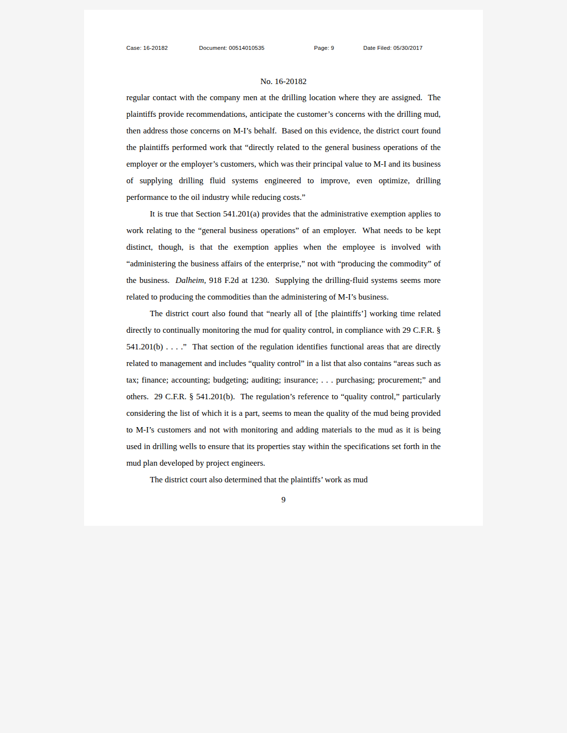Case: 16-20182 Document: 00514010535 Page: 9 Date Filed: 05/30/2017
No. 16-20182
regular contact with the company men at the drilling location where they are assigned. The plaintiffs provide recommendations, anticipate the customer’s concerns with the drilling mud, then address those concerns on M-I’s behalf. Based on this evidence, the district court found the plaintiffs performed work that “directly related to the general business operations of the employer or the employer’s customers, which was their principal value to M-I and its business of supplying drilling fluid systems engineered to improve, even optimize, drilling performance to the oil industry while reducing costs.”
It is true that Section 541.201(a) provides that the administrative exemption applies to work relating to the “general business operations” of an employer. What needs to be kept distinct, though, is that the exemption applies when the employee is involved with “administering the business affairs of the enterprise,” not with “producing the commodity” of the business. Dalheim, 918 F.2d at 1230. Supplying the drilling-fluid systems seems more related to producing the commodities than the administering of M-I’s business.
The district court also found that “nearly all of [the plaintiffs’] working time related directly to continually monitoring the mud for quality control, in compliance with 29 C.F.R. § 541.201(b) . . . .” That section of the regulation identifies functional areas that are directly related to management and includes “quality control” in a list that also contains “areas such as tax; finance; accounting; budgeting; auditing; insurance; . . . purchasing; procurement;” and others. 29 C.F.R. § 541.201(b). The regulation’s reference to “quality control,” particularly considering the list of which it is a part, seems to mean the quality of the mud being provided to M-I’s customers and not with monitoring and adding materials to the mud as it is being used in drilling wells to ensure that its properties stay within the specifications set forth in the mud plan developed by project engineers.
The district court also determined that the plaintiffs’ work as mud
9